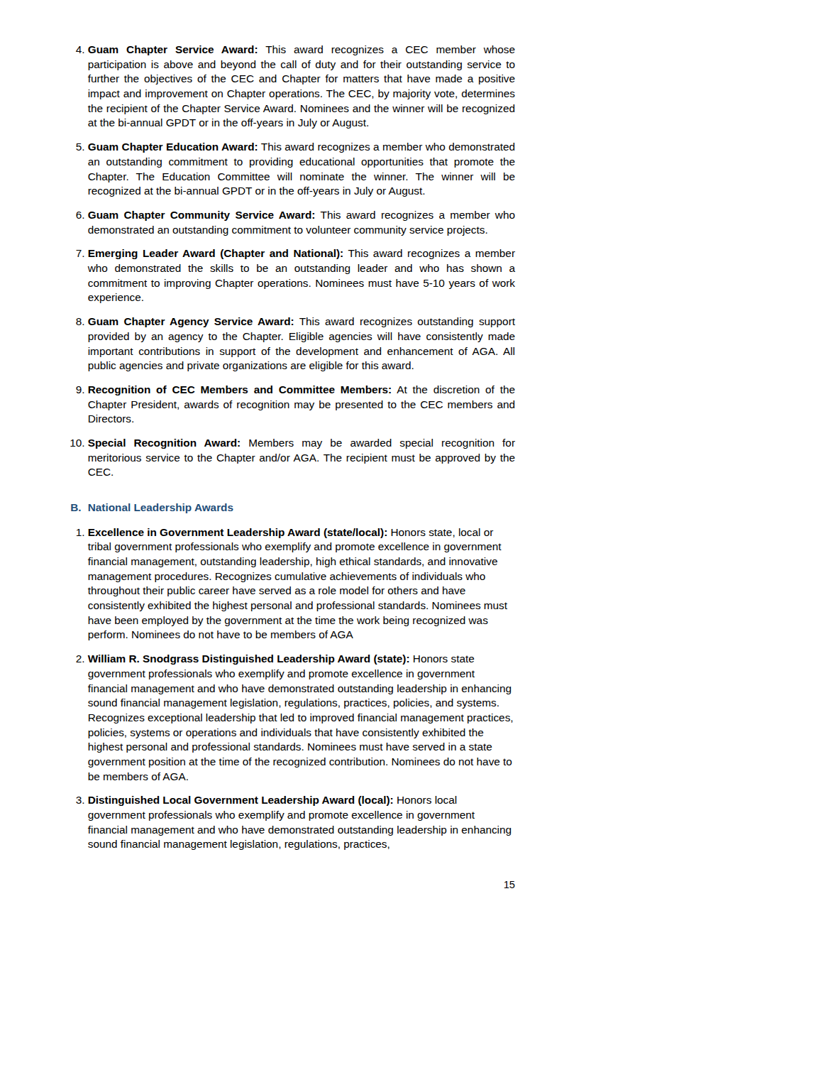Guam Chapter Service Award: This award recognizes a CEC member whose participation is above and beyond the call of duty and for their outstanding service to further the objectives of the CEC and Chapter for matters that have made a positive impact and improvement on Chapter operations. The CEC, by majority vote, determines the recipient of the Chapter Service Award. Nominees and the winner will be recognized at the bi-annual GPDT or in the off-years in July or August.
Guam Chapter Education Award: This award recognizes a member who demonstrated an outstanding commitment to providing educational opportunities that promote the Chapter. The Education Committee will nominate the winner. The winner will be recognized at the bi-annual GPDT or in the off-years in July or August.
Guam Chapter Community Service Award: This award recognizes a member who demonstrated an outstanding commitment to volunteer community service projects.
Emerging Leader Award (Chapter and National): This award recognizes a member who demonstrated the skills to be an outstanding leader and who has shown a commitment to improving Chapter operations. Nominees must have 5-10 years of work experience.
Guam Chapter Agency Service Award: This award recognizes outstanding support provided by an agency to the Chapter. Eligible agencies will have consistently made important contributions in support of the development and enhancement of AGA. All public agencies and private organizations are eligible for this award.
Recognition of CEC Members and Committee Members: At the discretion of the Chapter President, awards of recognition may be presented to the CEC members and Directors.
Special Recognition Award: Members may be awarded special recognition for meritorious service to the Chapter and/or AGA. The recipient must be approved by the CEC.
B. National Leadership Awards
Excellence in Government Leadership Award (state/local): Honors state, local or tribal government professionals who exemplify and promote excellence in government financial management, outstanding leadership, high ethical standards, and innovative management procedures. Recognizes cumulative achievements of individuals who throughout their public career have served as a role model for others and have consistently exhibited the highest personal and professional standards. Nominees must have been employed by the government at the time the work being recognized was perform. Nominees do not have to be members of AGA
William R. Snodgrass Distinguished Leadership Award (state): Honors state government professionals who exemplify and promote excellence in government financial management and who have demonstrated outstanding leadership in enhancing sound financial management legislation, regulations, practices, policies, and systems. Recognizes exceptional leadership that led to improved financial management practices, policies, systems or operations and individuals that have consistently exhibited the highest personal and professional standards. Nominees must have served in a state government position at the time of the recognized contribution. Nominees do not have to be members of AGA.
Distinguished Local Government Leadership Award (local): Honors local government professionals who exemplify and promote excellence in government financial management and who have demonstrated outstanding leadership in enhancing sound financial management legislation, regulations, practices,
15